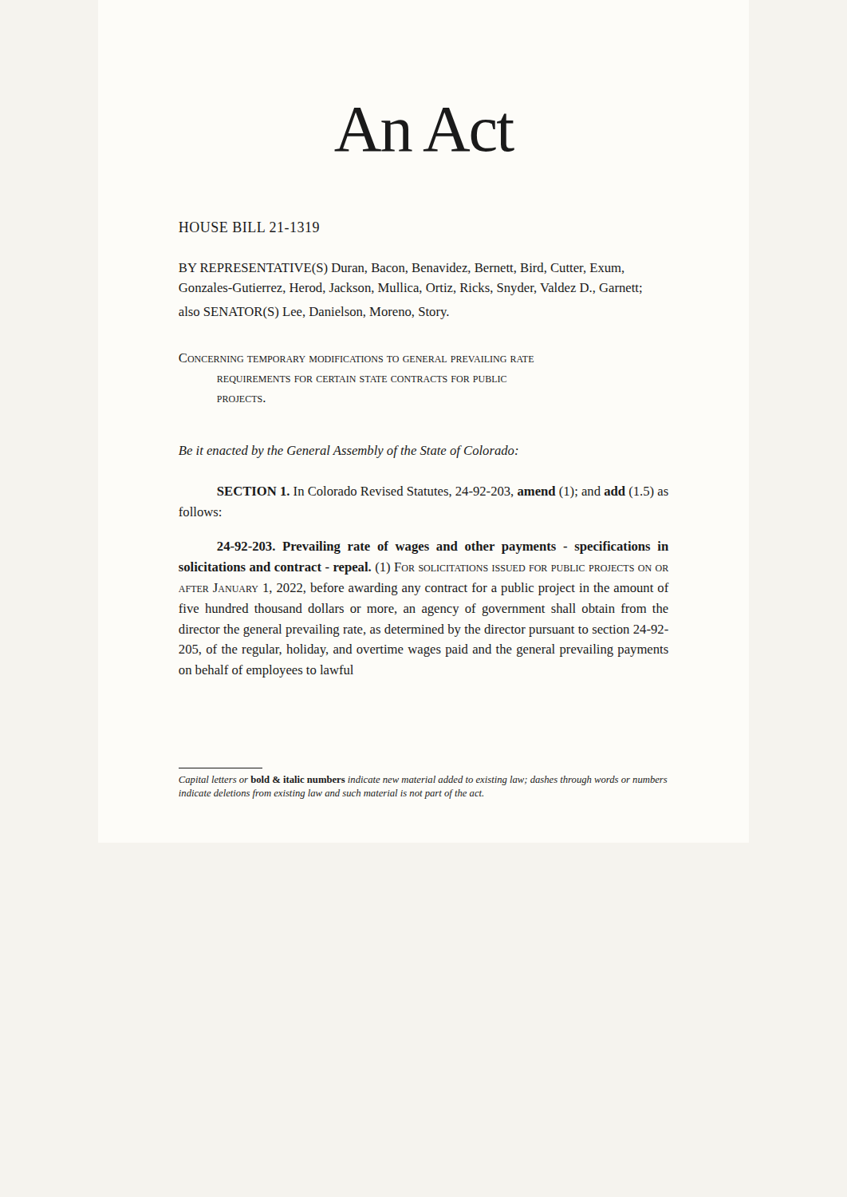An Act
HOUSE BILL 21-1319
BY REPRESENTATIVE(S) Duran, Bacon, Benavidez, Bernett, Bird, Cutter, Exum, Gonzales-Gutierrez, Herod, Jackson, Mullica, Ortiz, Ricks, Snyder, Valdez D., Garnett;
also SENATOR(S) Lee, Danielson, Moreno, Story.
Concerning temporary modifications to general prevailing rate requirements for certain state contracts for public projects.
Be it enacted by the General Assembly of the State of Colorado:
SECTION 1. In Colorado Revised Statutes, 24-92-203, amend (1); and add (1.5) as follows:
24-92-203. Prevailing rate of wages and other payments - specifications in solicitations and contract - repeal. (1) For solicitations issued for public projects on or after January 1, 2022, before awarding any contract for a public project in the amount of five hundred thousand dollars or more, an agency of government shall obtain from the director the general prevailing rate, as determined by the director pursuant to section 24-92-205, of the regular, holiday, and overtime wages paid and the general prevailing payments on behalf of employees to lawful
Capital letters or bold & italic numbers indicate new material added to existing law; dashes through words or numbers indicate deletions from existing law and such material is not part of the act.